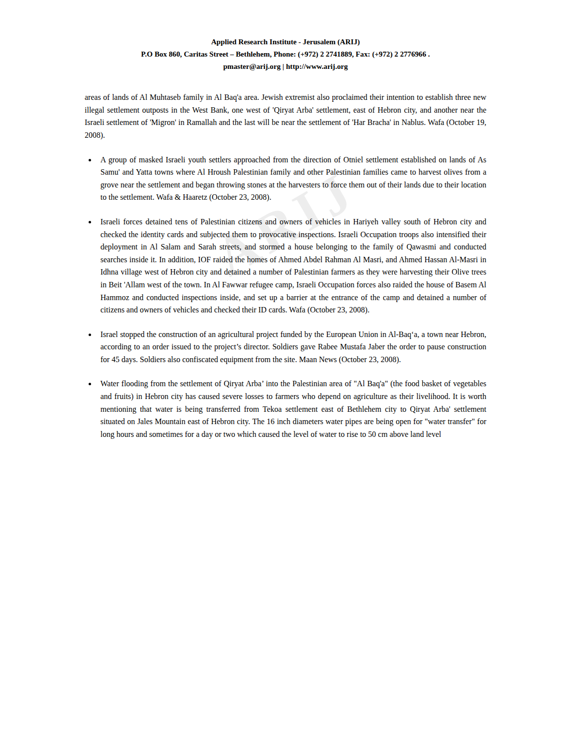Applied Research Institute - Jerusalem (ARIJ)
P.O Box 860, Caritas Street – Bethlehem, Phone: (+972) 2 2741889, Fax: (+972) 2 2776966 .
pmaster@arij.org | http://www.arij.org
ARIJ
areas of lands of Al Muhtaseb family in Al Baq'a area. Jewish extremist also proclaimed their intention to establish three new illegal settlement outposts in the West Bank, one west of 'Qiryat Arba' settlement, east of Hebron city, and another near the Israeli settlement of 'Migron' in Ramallah and the last will be near the settlement of 'Har Bracha' in Nablus. Wafa (October 19, 2008).
A group of masked Israeli youth settlers approached from the direction of Otniel settlement established on lands of As Samu' and Yatta towns where Al Hroush Palestinian family and other Palestinian families came to harvest olives from a grove near the settlement and began throwing stones at the harvesters to force them out of their lands due to their location to the settlement. Wafa & Haaretz (October 23, 2008).
Israeli forces detained tens of Palestinian citizens and owners of vehicles in Hariyeh valley south of Hebron city and checked the identity cards and subjected them to provocative inspections. Israeli Occupation troops also intensified their deployment in Al Salam and Sarah streets, and stormed a house belonging to the family of Qawasmi and conducted searches inside it. In addition, IOF raided the homes of Ahmed Abdel Rahman Al Masri, and Ahmed Hassan Al-Masri in Idhna village west of Hebron city and detained a number of Palestinian farmers as they were harvesting their Olive trees in Beit 'Allam west of the town. In Al Fawwar refugee camp, Israeli Occupation forces also raided the house of Basem Al Hammoz and conducted inspections inside, and set up a barrier at the entrance of the camp and detained a number of citizens and owners of vehicles and checked their ID cards. Wafa (October 23, 2008).
Israel stopped the construction of an agricultural project funded by the European Union in Al-Baq‘a, a town near Hebron, according to an order issued to the project’s director. Soldiers gave Rabee Mustafa Jaber the order to pause construction for 45 days. Soldiers also confiscated equipment from the site. Maan News (October 23, 2008).
Water flooding from the settlement of Qiryat Arba’ into the Palestinian area of "Al Baq'a" (the food basket of vegetables and fruits) in Hebron city has caused severe losses to farmers who depend on agriculture as their livelihood. It is worth mentioning that water is being transferred from Tekoa settlement east of Bethlehem city to Qiryat Arba' settlement situated on Jales Mountain east of Hebron city. The 16 inch diameters water pipes are being open for "water transfer" for long hours and sometimes for a day or two which caused the level of water to rise to 50 cm above land level